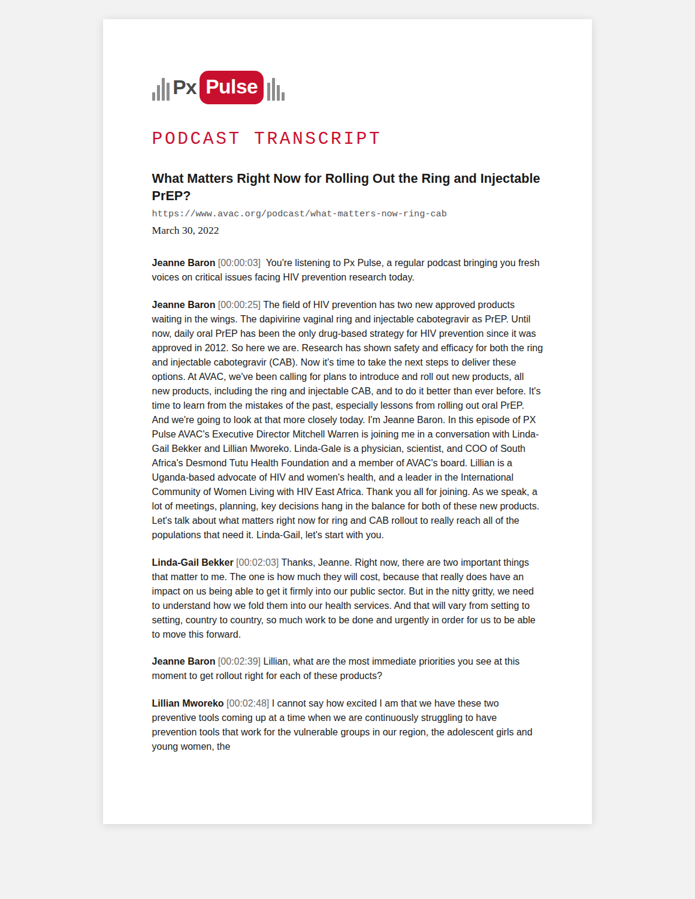Px Pulse
PODCAST TRANSCRIPT
What Matters Right Now for Rolling Out the Ring and Injectable PrEP?
https://www.avac.org/podcast/what-matters-now-ring-cab
March 30, 2022
Jeanne Baron [00:00:03] You're listening to Px Pulse, a regular podcast bringing you fresh voices on critical issues facing HIV prevention research today.
Jeanne Baron [00:00:25] The field of HIV prevention has two new approved products waiting in the wings. The dapivirine vaginal ring and injectable cabotegravir as PrEP. Until now, daily oral PrEP has been the only drug-based strategy for HIV prevention since it was approved in 2012. So here we are. Research has shown safety and efficacy for both the ring and injectable cabotegravir (CAB). Now it's time to take the next steps to deliver these options. At AVAC, we've been calling for plans to introduce and roll out new products, all new products, including the ring and injectable CAB, and to do it better than ever before. It's time to learn from the mistakes of the past, especially lessons from rolling out oral PrEP. And we're going to look at that more closely today. I'm Jeanne Baron. In this episode of PX Pulse AVAC's Executive Director Mitchell Warren is joining me in a conversation with Linda-Gail Bekker and Lillian Mworeko. Linda-Gale is a physician, scientist, and COO of South Africa's Desmond Tutu Health Foundation and a member of AVAC's board. Lillian is a Uganda-based advocate of HIV and women's health, and a leader in the International Community of Women Living with HIV East Africa. Thank you all for joining. As we speak, a lot of meetings, planning, key decisions hang in the balance for both of these new products. Let's talk about what matters right now for ring and CAB rollout to really reach all of the populations that need it. Linda-Gail, let's start with you.
Linda-Gail Bekker [00:02:03] Thanks, Jeanne. Right now, there are two important things that matter to me. The one is how much they will cost, because that really does have an impact on us being able to get it firmly into our public sector. But in the nitty gritty, we need to understand how we fold them into our health services. And that will vary from setting to setting, country to country, so much work to be done and urgently in order for us to be able to move this forward.
Jeanne Baron [00:02:39] Lillian, what are the most immediate priorities you see at this moment to get rollout right for each of these products?
Lillian Mworeko [00:02:48] I cannot say how excited I am that we have these two preventive tools coming up at a time when we are continuously struggling to have prevention tools that work for the vulnerable groups in our region, the adolescent girls and young women, the